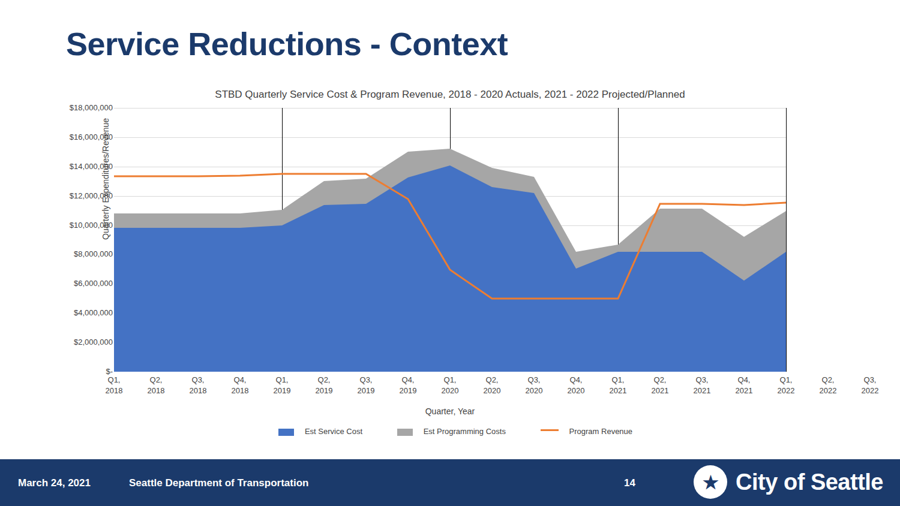Service Reductions - Context
STBD Quarterly Service Cost & Program Revenue, 2018 - 2020 Actuals, 2021 - 2022 Projected/Planned
Quarterly Expenditures/Revenue
$18,000,000
$16,000,000
$14,000,000
$12,000,000
$10,000,000
$8,000,000
$6,000,000
$4,000,000
$2,000,000
$-
Q1,
2018
Q2,
2018
Q3,
2018
Q4,
2018
Q1,
2019
Q2,
2019
Q3,
2019
Q4,
2019
Q1,
2020
Q2,
2020
Q3,
2020
Q4,
2020
Q1,
2021
Q2,
2021
Q3,
2021
Q4,
2021
Q1,
2022
Q2,
2022
Q3,
2022
Q4,
2022
Quarter, Year
Est Service Cost Est Programming Costs Program Revenue
March 24, 2021
Seattle Department of Transportation
14
★
City of Seattle